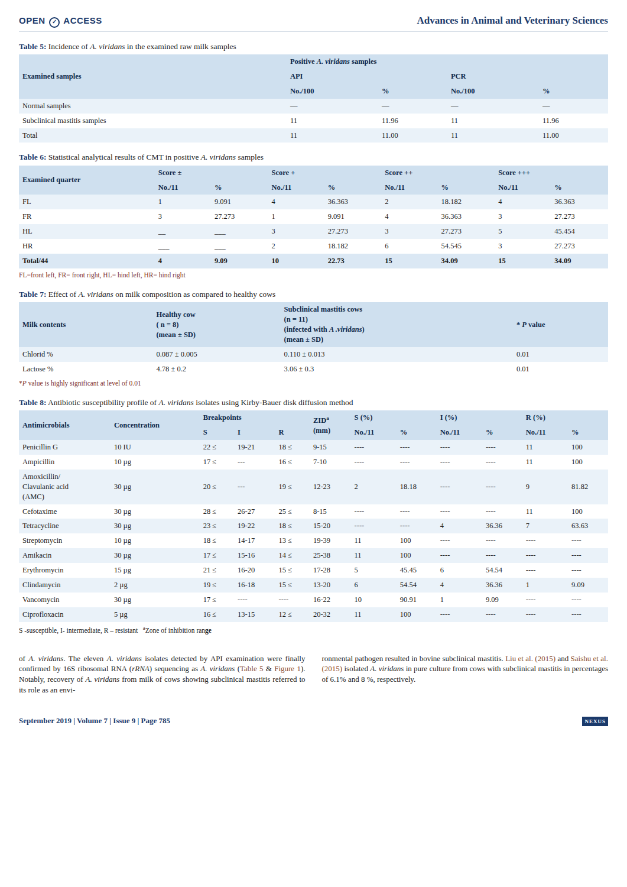OPEN ✓ ACCESS
Advances in Animal and Veterinary Sciences
Table 5: Incidence of A. viridans in the examined raw milk samples
| Examined samples | Positive A. viridans samples |
| --- | --- |
| API | PCR |
| No./100 | % | No./100 | % |
| Normal samples | — | — | — | — |
| Subclinical mastitis samples | 11 | 11.96 | 11 | 11.96 |
| Total | 11 | 11.00 | 11 | 11.00 |
Table 6: Statistical analytical results of CMT in positive A. viridans samples
| Examined quarter | Score ± | Score + | Score ++ | Score +++ |
| --- | --- | --- | --- | --- |
| No./11 | % | No./11 | % | No./11 | % | No./11 | % |
| FL | 1 | 9.091 | 4 | 36.363 | 2 | 18.182 | 4 | 36.363 |
| FR | 3 | 27.273 | 1 | 9.091 | 4 | 36.363 | 3 | 27.273 |
| HL | __ | ___ | 3 | 27.273 | 3 | 27.273 | 5 | 45.454 |
| HR | ___ | ___ | 2 | 18.182 | 6 | 54.545 | 3 | 27.273 |
| Total /44 | 4 | 9.09 | 10 | 22.73 | 15 | 34.09 | 15 | 34.09 |
FL=front left, FR= front right, HL= hind left, HR= hind right
Table 7: Effect of A. viridans on milk composition as compared to healthy cows
| Milk contents | Healthy cow ( n = 8) (mean ± SD) | Subclinical mastitis cows (n = 11) (infected with A .viridans ) (mean ± SD) | * P value |
| --- | --- | --- | --- |
| Chlorid % | 0.087 ± 0.005 | 0.110 ± 0.013 | 0.01 |
| Lactose % | 4.78 ± 0.2 | 3.06 ± 0.3 | 0.01 |
*P value is highly significant at level of 0.01
Table 8: Antibiotic susceptibility profile of A. viridans isolates using Kirby-Bauer disk diffusion method
| Antimicrobials | Concentration | Breakpoints | ZID a (mm) | S (%) | I (%) | R (%) |
| --- | --- | --- | --- | --- | --- | --- |
| S | I | R | No./11 | % | No./11 | % | No./11 | % |
| Penicillin G | 10 IU | 22 ≤ | 19-21 | 18 ≤ | 9-15 | ---- | ---- | ---- | ---- | 11 | 100 |
| Ampicillin | 10 µg | 17 ≤ | --- | 16 ≤ | 7-10 | ---- | ---- | ---- | ---- | 11 | 100 |
| Amoxicillin/ Clavulanic acid (AMC) | 30 µg | 20 ≤ | --- | 19 ≤ | 12-23 | 2 | 18.18 | ---- | ---- | 9 | 81.82 |
| Cefotaxime | 30 µg | 28 ≤ | 26-27 | 25 ≤ | 8-15 | ---- | ---- | ---- | ---- | 11 | 100 |
| Tetracycline | 30 µg | 23 ≤ | 19-22 | 18 ≤ | 15-20 | ---- | ---- | 4 | 36.36 | 7 | 63.63 |
| Streptomycin | 10 µg | 18 ≤ | 14-17 | 13 ≤ | 19-39 | 11 | 100 | ---- | ---- | ---- | ---- |
| Amikacin | 30 µg | 17 ≤ | 15-16 | 14 ≤ | 25-38 | 11 | 100 | ---- | ---- | ---- | ---- |
| Erythromycin | 15 µg | 21 ≤ | 16-20 | 15 ≤ | 17-28 | 5 | 45.45 | 6 | 54.54 | ---- | ---- |
| Clindamycin | 2 µg | 19 ≤ | 16-18 | 15 ≤ | 13-20 | 6 | 54.54 | 4 | 36.36 | 1 | 9.09 |
| Vancomycin | 30 µg | 17 ≤ | ---- | ---- | 16-22 | 10 | 90.91 | 1 | 9.09 | ---- | ---- |
| Ciprofloxacin | 5 µg | 16 ≤ | 13-15 | 12 ≤ | 20-32 | 11 | 100 | ---- | ---- | ---- | ---- |
S -susceptible, I- intermediate, R – resistant aZone of inhibition range
of A. viridans. The eleven A. viridans isolates detected by API examination were finally confirmed by 16S ribosomal RNA (rRNA) sequencing as A. viridans (Table 5 & Figure 1). Notably, recovery of A. viridans from milk of cows showing subclinical mastitis referred to its role as an envi-
ronmental pathogen resulted in bovine subclinical mastitis. Liu et al. (2015) and Saishu et al. (2015) isolated A. viridans in pure culture from cows with subclinical mastitis in percentages of 6.1% and 8 %, respectively.
September 2019 | Volume 7 | Issue 9 | Page 785
NEXUS